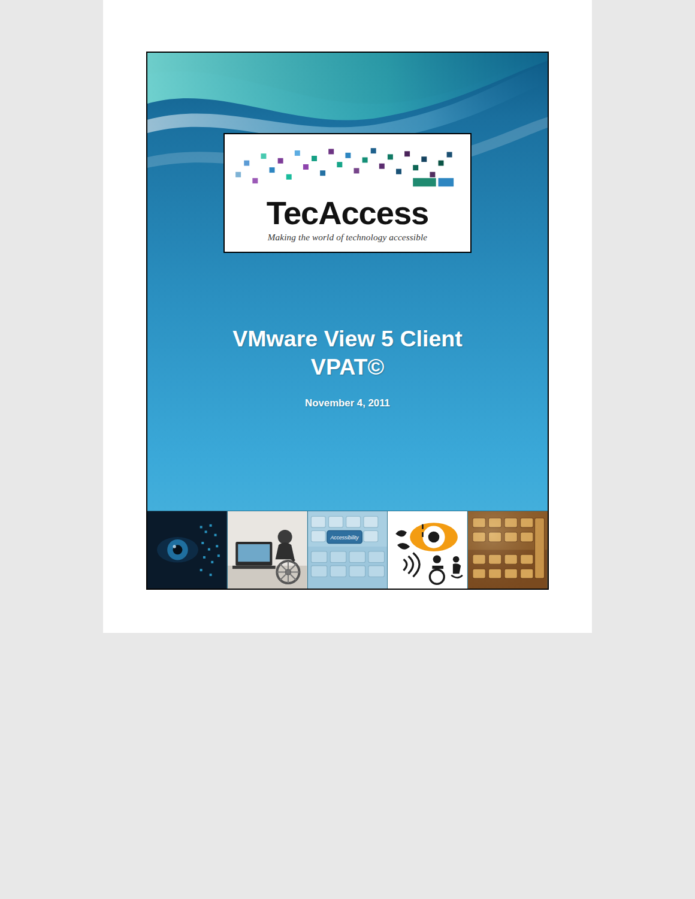TecAccess
Making the world of technology accessible
VMware View 5 Client
VPAT©
November 4, 2011
Accessibility